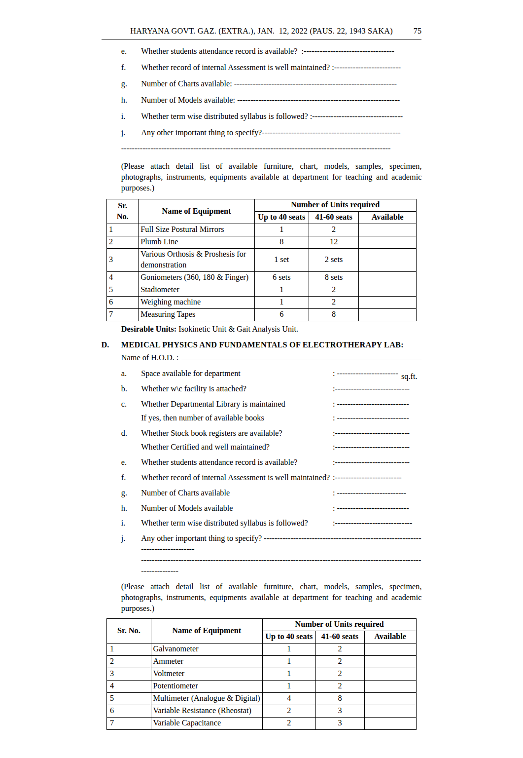HARYANA GOVT. GAZ. (EXTRA.), JAN. 12, 2022 (PAUS. 22, 1943 SAKA) 75
e.
Whether students attendance record is available? :----------------------------------
f.
Whether record of internal Assessment is well maintained? :-------------------------
g.
Number of Charts available: -------------------------------------------------------------
h.
Number of Models available: -------------------------------------------------------------
i.
Whether term wise distributed syllabus is followed? :----------------------------------
j.
Any other important thing to specify?----------------------------------------------------
-----------------------------------------------------------------------------------------------------
(Please attach detail list of available furniture, chart, models, samples, specimen, photographs, instruments, equipments available at department for teaching and academic purposes.)
| Sr. No. | Name of Equipment | Number of Units required |
| --- | --- | --- |
| Up to 40 seats | 41-60 seats | Available |
| 1 | Full Size Postural Mirrors | 1 | 2 | |
| 2 | Plumb Line | 8 | 12 | |
| 3 | Various Orthosis & Proshesis for demonstration | 1 set | 2 sets | |
| 4 | Goniometers (360, 180 & Finger) | 6 sets | 8 sets | |
| 5 | Stadiometer | 1 | 2 | |
| 6 | Weighing machine | 1 | 2 | |
| 7 | Measuring Tapes | 6 | 8 | |
Desirable Units: Isokinetic Unit & Gait Analysis Unit.
D.
MEDICAL PHYSICS AND FUNDAMENTALS OF ELECTROTHERAPY LAB:
Name of H.O.D. :
a.
Space available for department
: -----------------------sq.ft.
b.
Whether w\c facility is attached?
:----------------------------
c.
Whether Departmental Library is maintained
: ---------------------------
c.
If yes, then number of available books
: ---------------------------
d.
Whether Stock book registers are available?
:----------------------------
d.
Whether Certified and well maintained?
:----------------------------
e.
Whether students attendance record is available?
:----------------------------
f.
Whether record of internal Assessment is well maintained?
:-------------------------
g.
Number of Charts available
: --------------------------
h.
Number of Models available
: ---------------------------
i.
Whether term wise distributed syllabus is followed?
:-----------------------------
j.
Any other important thing to specify? -------------------------------------------------------------------------------
-----------------------------------------------------------------------------------------------------------------------
(Please attach detail list of available furniture, chart, models, samples, specimen, photographs, instruments, equipments available at department for teaching and academic purposes.)
| Sr. No. | Name of Equipment | Number of Units required |
| --- | --- | --- |
| Up to 40 seats | 41-60 seats | Available |
| 1 | Galvanometer | 1 | 2 | |
| 2 | Ammeter | 1 | 2 | |
| 3 | Voltmeter | 1 | 2 | |
| 4 | Potentiometer | 1 | 2 | |
| 5 | Multimeter (Analogue & Digital) | 4 | 8 | |
| 6 | Variable Resistance (Rheostat) | 2 | 3 | |
| 7 | Variable Capacitance | 2 | 3 | |